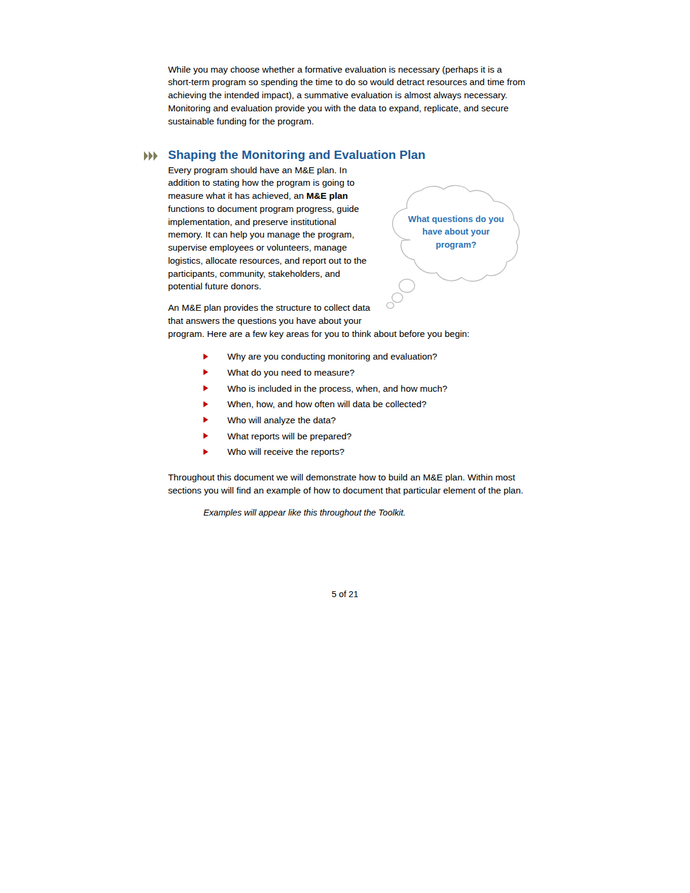While you may choose whether a formative evaluation is necessary (perhaps it is a short-term program so spending the time to do so would detract resources and time from achieving the intended impact), a summative evaluation is almost always necessary. Monitoring and evaluation provide you with the data to expand, replicate, and secure sustainable funding for the program.
Shaping the Monitoring and Evaluation Plan
What questions do you have about your program?
Every program should have an M&E plan. In addition to stating how the program is going to measure what it has achieved, an M&E plan functions to document program progress, guide implementation, and preserve institutional memory. It can help you manage the program, supervise employees or volunteers, manage logistics, allocate resources, and report out to the participants, community, stakeholders, and potential future donors.
An M&E plan provides the structure to collect data that answers the questions you have about your program. Here are a few key areas for you to think about before you begin:
Why are you conducting monitoring and evaluation?
What do you need to measure?
Who is included in the process, when, and how much?
When, how, and how often will data be collected?
Who will analyze the data?
What reports will be prepared?
Who will receive the reports?
Throughout this document we will demonstrate how to build an M&E plan. Within most sections you will find an example of how to document that particular element of the plan.
Examples will appear like this throughout the Toolkit.
5 of 21